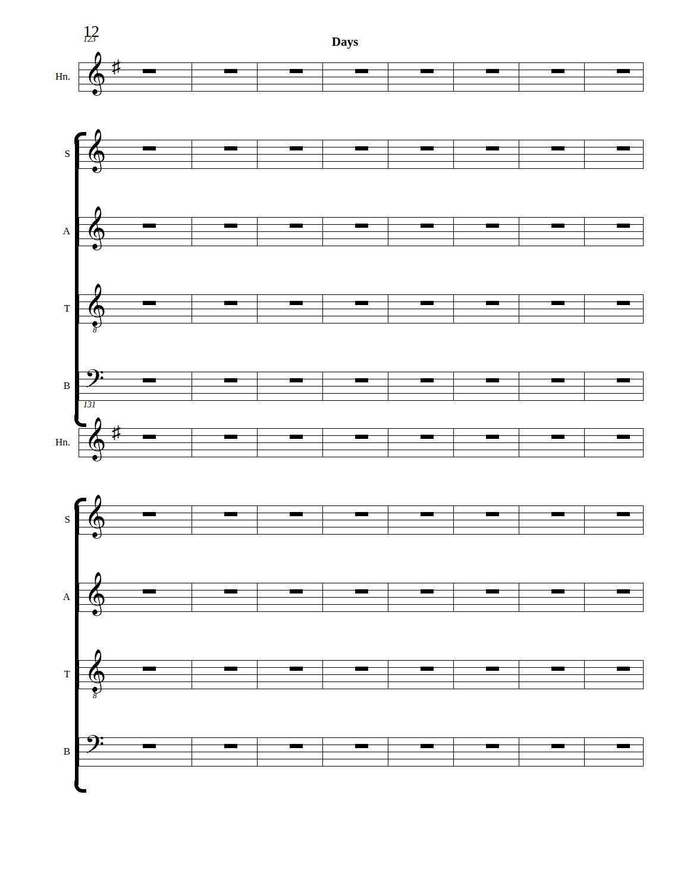12
Days
123
Hn.
𝄞
♯
S
𝄞
A
𝄞
T
𝄞
8
B
𝄢
131
Hn.
𝄞
♯
S
𝄞
A
𝄞
T
𝄞
8
B
𝄢
Page 12 of the score “Days.” Two systems of five staves each: Horn (treble clef, one sharp), Soprano, Alto, Tenor (treble clef with 8 below), and Bass (bass clef). The first system covers measures 123 through 130; the second covers measures 131 through 138. Every measure on this page contains a whole-measure rest in all parts.